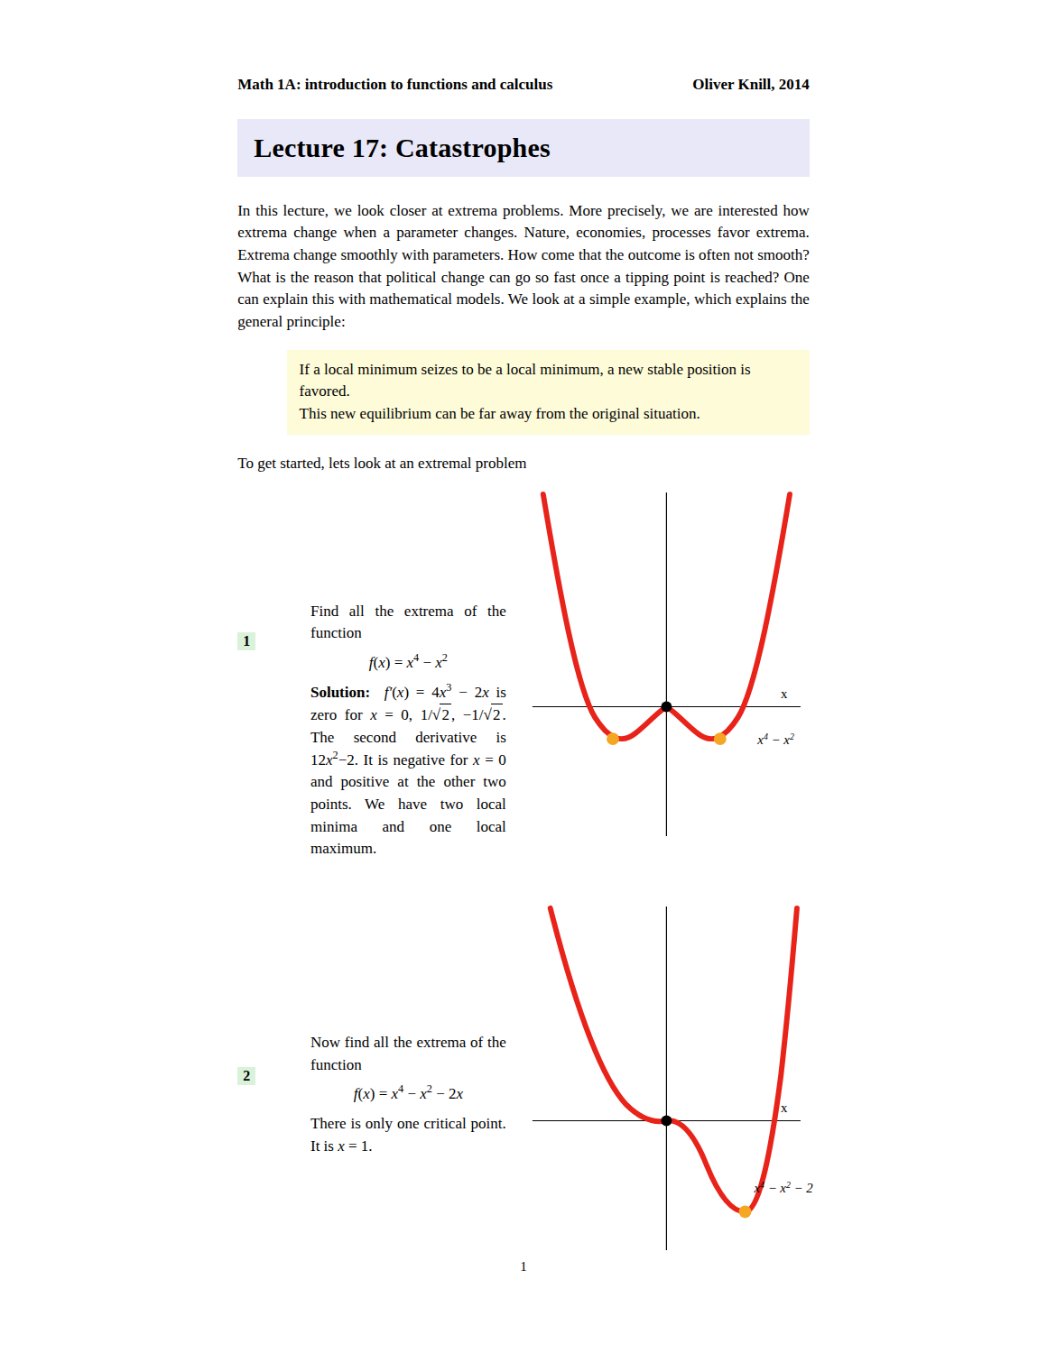Math 1A: introduction to functions and calculus Oliver Knill, 2014
Lecture 17: Catastrophes
In this lecture, we look closer at extrema problems. More precisely, we are interested how extrema change when a parameter changes. Nature, economies, processes favor extrema. Extrema change smoothly with parameters. How come that the outcome is often not smooth? What is the reason that political change can go so fast once a tipping point is reached? One can explain this with mathematical models. We look at a simple example, which explains the general principle:
If a local minimum seizes to be a local minimum, a new stable position is favored.
This new equilibrium can be far away from the original situation.
To get started, lets look at an extremal problem
1
Find all the extrema of the function
f(x) = x4 − x2
Solution: f′(x) = 4x3 − 2x is zero for x = 0, 1/√2, −1/√2. The second derivative is 12x2−2. It is negative for x = 0 and positive at the other two points. We have two local minima and one local maximum.
x x4 − x2
2
Now find all the extrema of the function
f(x) = x4 − x2 − 2x
There is only one critical point. It is x = 1.
x x4 − x2 − 2
1